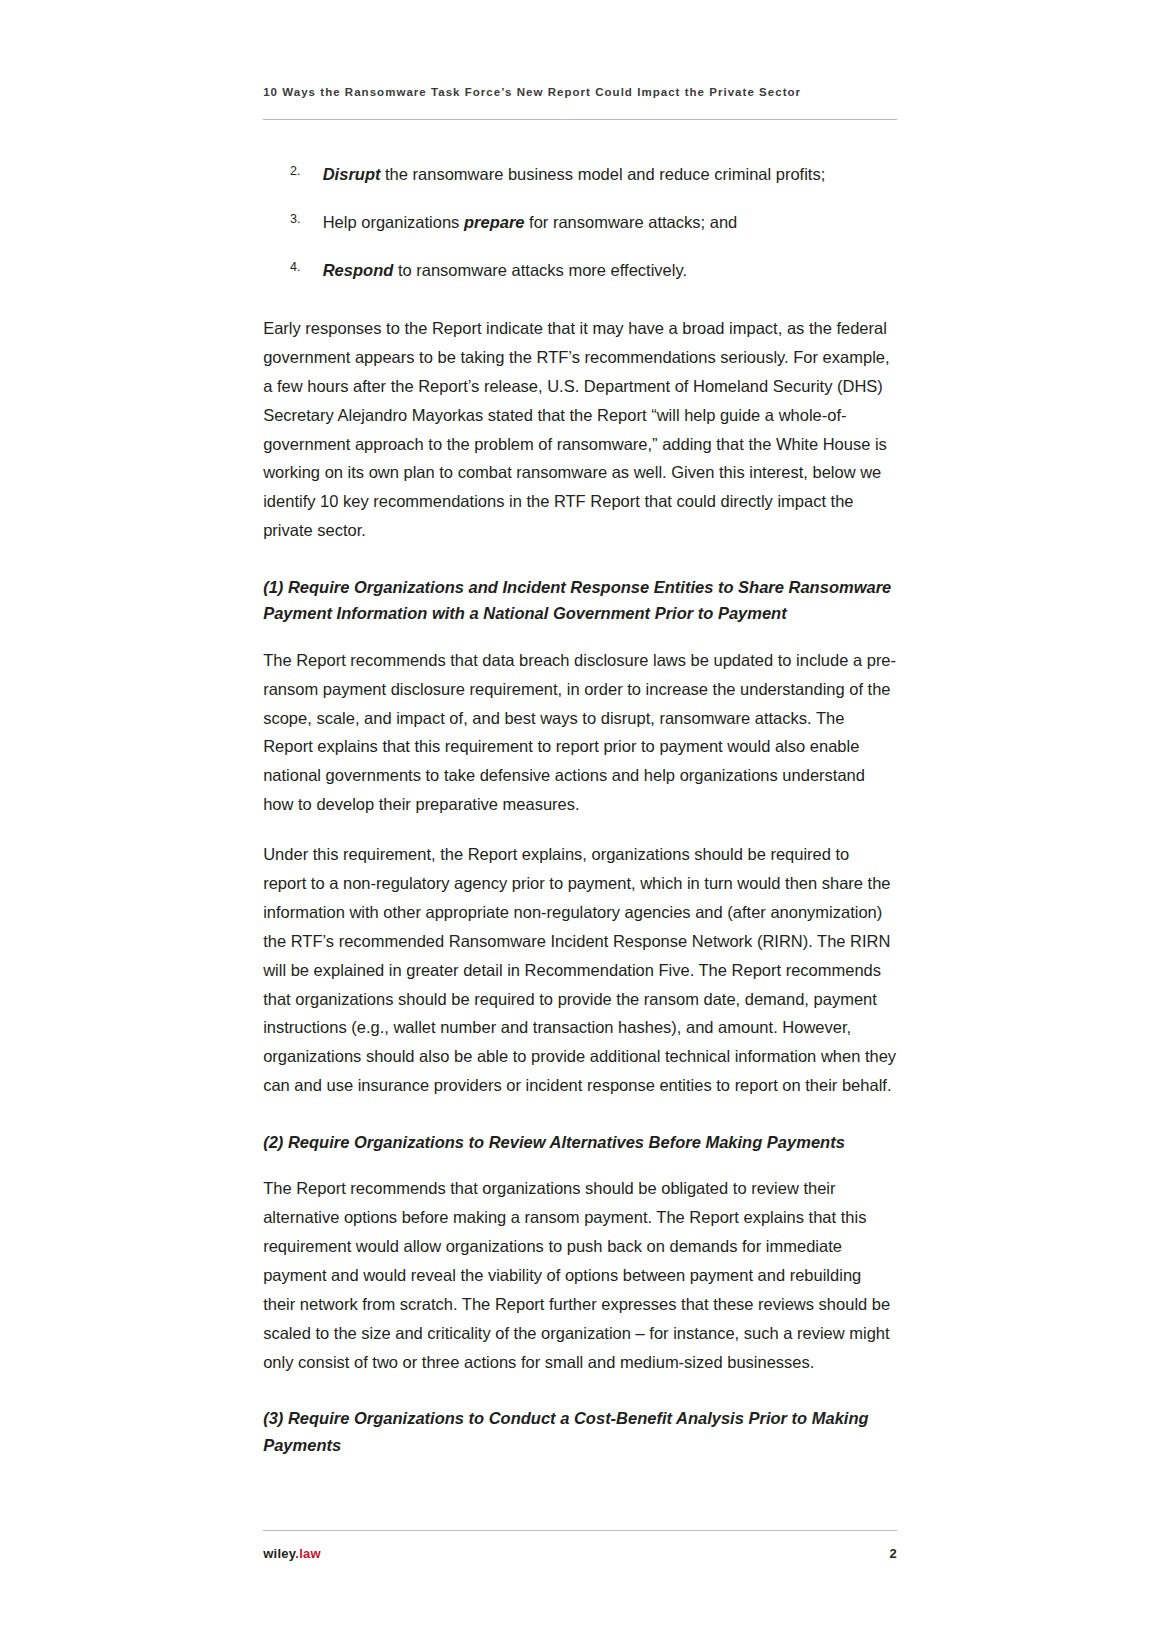10 Ways the Ransomware Task Force’s New Report Could Impact the Private Sector
2. Disrupt the ransomware business model and reduce criminal profits;
3. Help organizations prepare for ransomware attacks; and
4. Respond to ransomware attacks more effectively.
Early responses to the Report indicate that it may have a broad impact, as the federal government appears to be taking the RTF’s recommendations seriously. For example, a few hours after the Report’s release, U.S. Department of Homeland Security (DHS) Secretary Alejandro Mayorkas stated that the Report “will help guide a whole-of-government approach to the problem of ransomware,” adding that the White House is working on its own plan to combat ransomware as well. Given this interest, below we identify 10 key recommendations in the RTF Report that could directly impact the private sector.
(1) Require Organizations and Incident Response Entities to Share Ransomware Payment Information with a National Government Prior to Payment
The Report recommends that data breach disclosure laws be updated to include a pre-ransom payment disclosure requirement, in order to increase the understanding of the scope, scale, and impact of, and best ways to disrupt, ransomware attacks. The Report explains that this requirement to report prior to payment would also enable national governments to take defensive actions and help organizations understand how to develop their preparative measures.
Under this requirement, the Report explains, organizations should be required to report to a non-regulatory agency prior to payment, which in turn would then share the information with other appropriate non-regulatory agencies and (after anonymization) the RTF’s recommended Ransomware Incident Response Network (RIRN). The RIRN will be explained in greater detail in Recommendation Five. The Report recommends that organizations should be required to provide the ransom date, demand, payment instructions (e.g., wallet number and transaction hashes), and amount. However, organizations should also be able to provide additional technical information when they can and use insurance providers or incident response entities to report on their behalf.
(2) Require Organizations to Review Alternatives Before Making Payments
The Report recommends that organizations should be obligated to review their alternative options before making a ransom payment. The Report explains that this requirement would allow organizations to push back on demands for immediate payment and would reveal the viability of options between payment and rebuilding their network from scratch. The Report further expresses that these reviews should be scaled to the size and criticality of the organization – for instance, such a review might only consist of two or three actions for small and medium-sized businesses.
(3) Require Organizations to Conduct a Cost-Benefit Analysis Prior to Making Payments
wiley. law 2